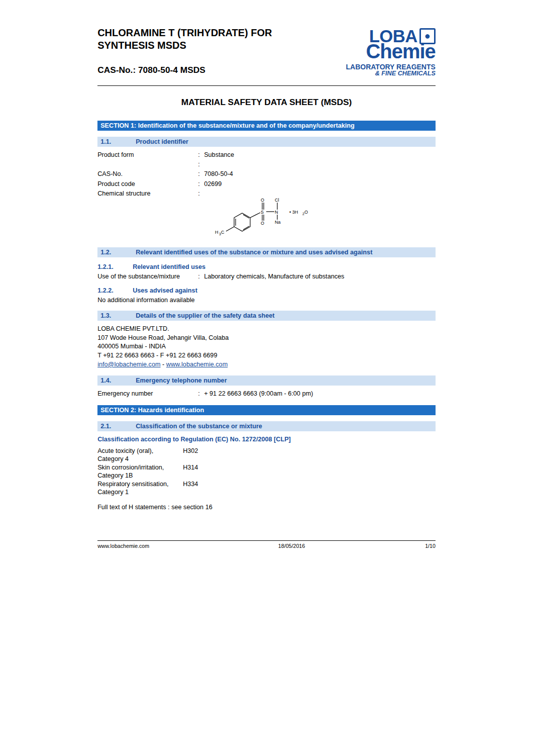Chloramine T (Trihydrate) for Synthesis MSDS
CAS-No.: 7080-50-4 MSDS
LOBA ●
Chemie
LABORATORY REAGENTS
& FINE CHEMICALS
MATERIAL SAFETY DATA SHEET (MSDS)
SECTION 1: Identification of the substance/mixture and of the company/undertaking
1.1. Product identifier
Product form
:
Substance
:
CAS-No.
:
7080-50-4
Product code
:
02699
Chemical structure
:
O O S N Cl Na H 3 C • 3H 2 O
1.2. Relevant identified uses of the substance or mixture and uses advised against
1.2.1. Relevant identified uses
Use of the substance/mixture
:
Laboratory chemicals, Manufacture of substances
1.2.2. Uses advised against
No additional information available
1.3. Details of the supplier of the safety data sheet
LOBA CHEMIE PVT.LTD.
107 Wode House Road, Jehangir Villa, Colaba
400005 Mumbai - INDIA
T +91 22 6663 6663 - F +91 22 6663 6699
info@lobachemie.com - www.lobachemie.com
1.4. Emergency telephone number
Emergency number
:
+ 91 22 6663 6663 (9:00am - 6:00 pm)
SECTION 2: Hazards identification
2.1. Classification of the substance or mixture
Classification according to Regulation (EC) No. 1272/2008 [CLP]
Acute toxicity (oral),
Category 4
H302
Skin corrosion/irritation,
Category 1B
H314
Respiratory sensitisation,
Category 1
H334
Full text of H statements : see section 16
www.lobachemie.com
18/05/2016
1/10